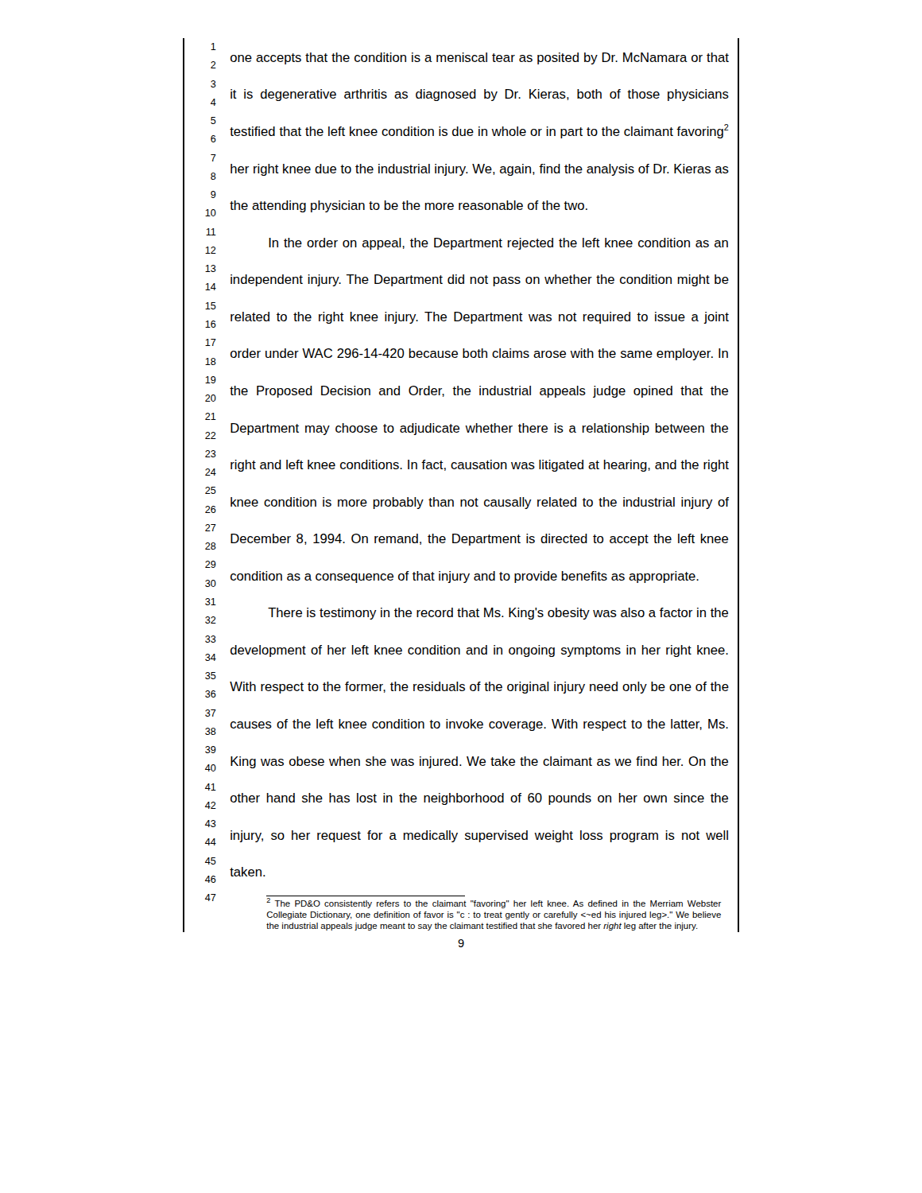1
2
3
4
5
6
7
8
9
10
11
12
13
14
15
16
17
18
19
20
21
22
23
24
25
26
27
28
29
30
31
32
33
34
35
36
37
38
39
40
41
42
43
44
45
46
47
one accepts that the condition is a meniscal tear as posited by Dr. McNamara or that it is degenerative arthritis as diagnosed by Dr. Kieras, both of those physicians testified that the left knee condition is due in whole or in part to the claimant favoring2 her right knee due to the industrial injury. We, again, find the analysis of Dr. Kieras as the attending physician to be the more reasonable of the two.
In the order on appeal, the Department rejected the left knee condition as an independent injury. The Department did not pass on whether the condition might be related to the right knee injury. The Department was not required to issue a joint order under WAC 296-14-420 because both claims arose with the same employer. In the Proposed Decision and Order, the industrial appeals judge opined that the Department may choose to adjudicate whether there is a relationship between the right and left knee conditions. In fact, causation was litigated at hearing, and the right knee condition is more probably than not causally related to the industrial injury of December 8, 1994. On remand, the Department is directed to accept the left knee condition as a consequence of that injury and to provide benefits as appropriate.
There is testimony in the record that Ms. King's obesity was also a factor in the development of her left knee condition and in ongoing symptoms in her right knee. With respect to the former, the residuals of the original injury need only be one of the causes of the left knee condition to invoke coverage. With respect to the latter, Ms. King was obese when she was injured. We take the claimant as we find her. On the other hand she has lost in the neighborhood of 60 pounds on her own since the injury, so her request for a medically supervised weight loss program is not well taken.
2 The PD&O consistently refers to the claimant "favoring" her left knee. As defined in the Merriam Webster Collegiate Dictionary, one definition of favor is "c : to treat gently or carefully <~ed his injured leg>." We believe the industrial appeals judge meant to say the claimant testified that she favored her right leg after the injury.
9